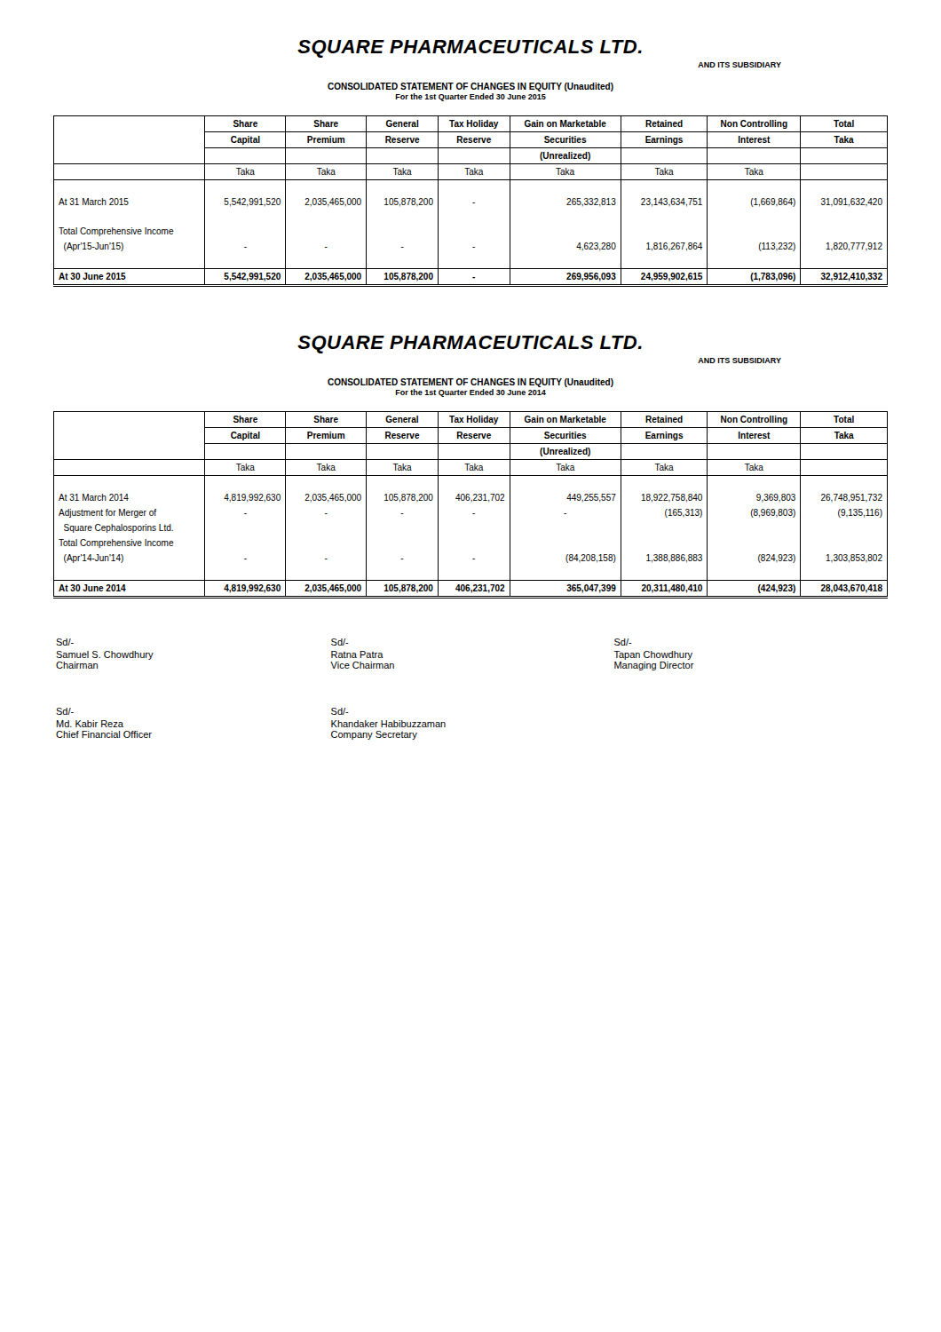SQUARE PHARMACEUTICALS LTD.
AND ITS SUBSIDIARY
CONSOLIDATED STATEMENT OF CHANGES IN EQUITY (Unaudited)
For the 1st Quarter Ended 30 June 2015
| | Share | Share | General | Tax Holiday | Gain on Marketable | Retained | Non Controlling | Total |
| --- | --- | --- | --- | --- | --- | --- | --- | --- |
| Capital | Premium | Reserve | Reserve | Securities | Earnings | Interest | Taka |
| | | | | | (Unrealized) | | | |
| | Taka | Taka | Taka | Taka | Taka | Taka | Taka | |
| At 31 March 2015 | 5,542,991,520 | 2,035,465,000 | 105,878,200 | - | 265,332,813 | 23,143,634,751 | (1,669,864) | 31,091,632,420 |
| Total Comprehensive Income | | | | | | | | |
| (Apr'15-Jun'15) | - | - | - | - | 4,623,280 | 1,816,267,864 | (113,232) | 1,820,777,912 |
| At 30 June 2015 | 5,542,991,520 | 2,035,465,000 | 105,878,200 | - | 269,956,093 | 24,959,902,615 | (1,783,096) | 32,912,410,332 |
SQUARE PHARMACEUTICALS LTD.
AND ITS SUBSIDIARY
CONSOLIDATED STATEMENT OF CHANGES IN EQUITY (Unaudited)
For the 1st Quarter Ended 30 June 2014
| | Share | Share | General | Tax Holiday | Gain on Marketable | Retained | Non Controlling | Total |
| --- | --- | --- | --- | --- | --- | --- | --- | --- |
| Capital | Premium | Reserve | Reserve | Securities | Earnings | Interest | Taka |
| | | | | | (Unrealized) | | | |
| | Taka | Taka | Taka | Taka | Taka | Taka | Taka | |
| At 31 March 2014 | 4,819,992,630 | 2,035,465,000 | 105,878,200 | 406,231,702 | 449,255,557 | 18,922,758,840 | 9,369,803 | 26,748,951,732 |
| Adjustment for Merger of | - | - | - | - | - | (165,313) | (8,969,803) | (9,135,116) |
| Square Cephalosporins Ltd. | | | | | | | | |
| Total Comprehensive Income | | | | | | | | |
| (Apr'14-Jun'14) | - | - | - | - | (84,208,158) | 1,388,886,883 | (824,923) | 1,303,853,802 |
| At 30 June 2014 | 4,819,992,630 | 2,035,465,000 | 105,878,200 | 406,231,702 | 365,047,399 | 20,311,480,410 | (424,923) | 28,043,670,418 |
| Sd/- Samuel S. Chowdhury Chairman | Sd/- Ratna Patra Vice Chairman | Sd/- Tapan Chowdhury Managing Director |
| Sd/- Md. Kabir Reza Chief Financial Officer | Sd/- Khandaker Habibuzzaman Company Secretary | |